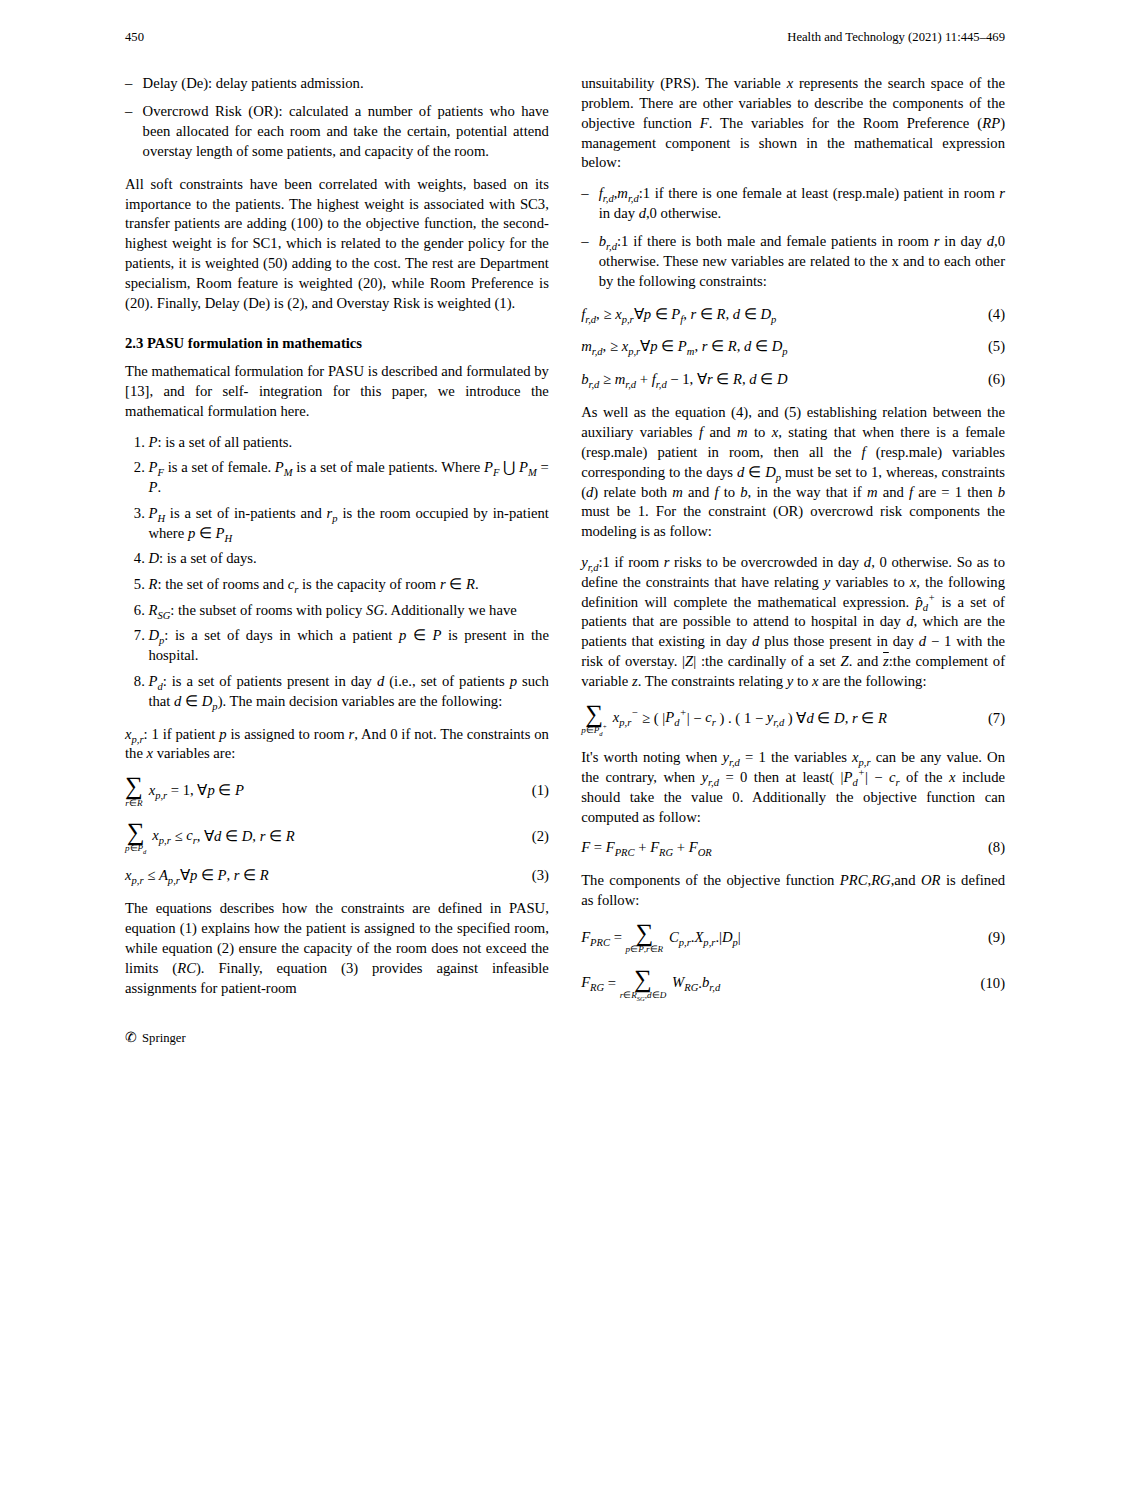450 Health and Technology (2021) 11:445–469
Delay (De): delay patients admission.
Overcrowd Risk (OR): calculated a number of patients who have been allocated for each room and take the certain, potential attend overstay length of some patients, and capacity of the room.
All soft constraints have been correlated with weights, based on its importance to the patients. The highest weight is associated with SC3, transfer patients are adding (100) to the objective function, the second-highest weight is for SC1, which is related to the gender policy for the patients, it is weighted (50) adding to the cost. The rest are Department specialism, Room feature is weighted (20), while Room Preference is (20). Finally, Delay (De) is (2), and Overstay Risk is weighted (1).
2.3 PASU formulation in mathematics
The mathematical formulation for PASU is described and formulated by [13], and for self- integration for this paper, we introduce the mathematical formulation here.
P: is a set of all patients.
PF is a set of female. PM is a set of male patients. Where PF ⋃ PM = P.
PH is a set of in-patients and rp is the room occupied by in-patient where p ∈ PH
D: is a set of days.
R: the set of rooms and cr is the capacity of room r ∈ R.
RSG: the subset of rooms with policy SG. Additionally we have
Dp: is a set of days in which a patient p ∈ P is present in the hospital.
Pd: is a set of patients present in day d (i.e., set of patients p such that d ∈ Dp). The main decision variables are the following:
xp,r: 1 if patient p is assigned to room r, And 0 if not. The constraints on the x variables are:
∑r∈R xp,r = 1, ∀p ∈ P
(1)
∑p∈Pd xp,r ≤ cr, ∀d ∈ D, r ∈ R
(2)
xp,r ≤ Ap,r∀p ∈ P, r ∈ R
(3)
The equations describes how the constraints are defined in PASU, equation (1) explains how the patient is assigned to the specified room, while equation (2) ensure the capacity of the room does not exceed the limits (RC). Finally, equation (3) provides against infeasible assignments for patient-room
✆ Springer
unsuitability (PRS). The variable x represents the search space of the problem. There are other variables to describe the components of the objective function F. The variables for the Room Preference (RP) management component is shown in the mathematical expression below:
fr,d,mr,d:1 if there is one female at least (resp.male) patient in room r in day d,0 otherwise.
br,d:1 if there is both male and female patients in room r in day d,0 otherwise. These new variables are related to the x and to each other by the following constraints:
fr,d, ≥ xp,r∀p ∈ Pf, r ∈ R, d ∈ Dp
(4)
mr,d, ≥ xp,r∀p ∈ Pm, r ∈ R, d ∈ Dp
(5)
br,d ≥ mr,d + fr,d − 1, ∀r ∈ R, d ∈ D
(6)
As well as the equation (4), and (5) establishing relation between the auxiliary variables f and m to x, stating that when there is a female (resp.male) patient in room, then all the f (resp.male) variables corresponding to the days d ∈ Dp must be set to 1, whereas, constraints (d) relate both m and f to b, in the way that if m and f are = 1 then b must be 1. For the constraint (OR) overcrowd risk components the modeling is as follow:
yr,d:1 if room r risks to be overcrowded in day d, 0 otherwise. So as to define the constraints that have relating y variables to x, the following definition will complete the mathematical expression. p̂d+ is a set of patients that are possible to attend to hospital in day d, which are the patients that existing in day d plus those present in day d − 1 with the risk of overstay. |Z| :the cardinally of a set Z. and z:the complement of variable z. The constraints relating y to x are the following:
∑p∈Pd+ xp,r− ≥ ( |Pd+| − cr ) . ( 1 − yr,d ) ∀d ∈ D, r ∈ R
(7)
It's worth noting when yr,d = 1 the variables xp,r can be any value. On the contrary, when yr,d = 0 then at least( |Pd+| − cr of the x include should take the value 0. Additionally the objective function can computed as follow:
F = FPRC + FRG + FOR
(8)
The components of the objective function PRC,RG,and OR is defined as follow:
FPRC = ∑p∈P,r∈R Cp,r.Xp,r.|Dp|
(9)
FRG = ∑r∈RSG,d∈D WRG.br,d
(10)